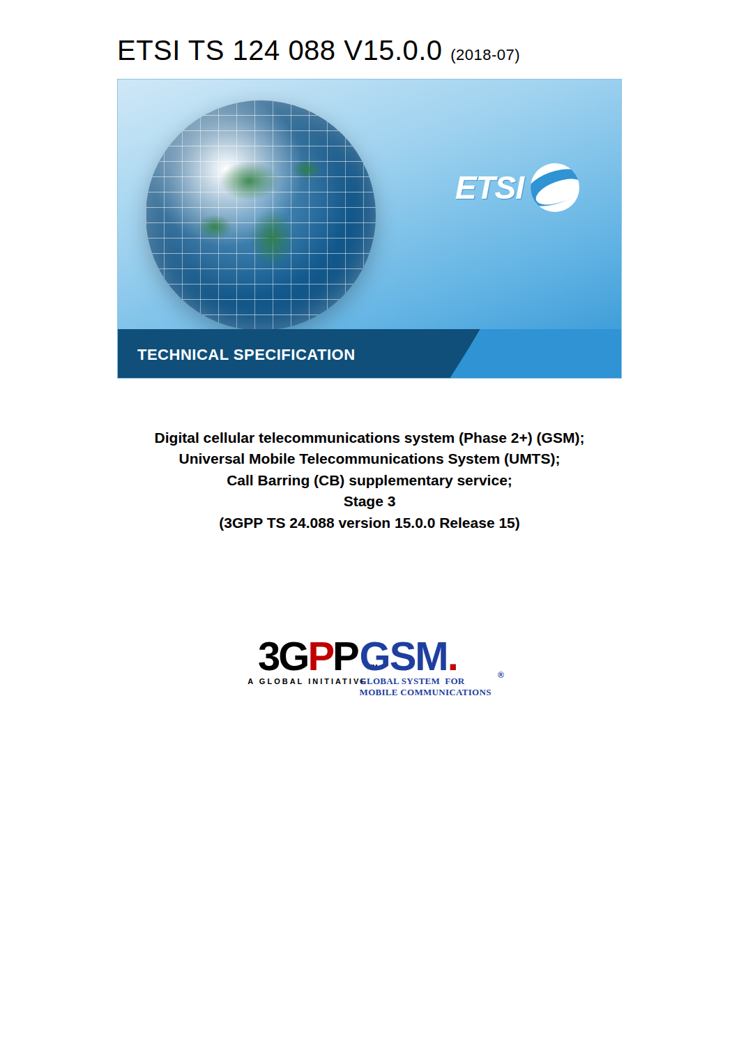ETSI TS 124 088 V15.0.0 (2018-07)
ETSI
TECHNICAL SPECIFICATION
Digital cellular telecommunications system (Phase 2+) (GSM);
Universal Mobile Telecommunications System (UMTS);
Call Barring (CB) supplementary service;
Stage 3
(3GPP TS 24.088 version 15.0.0 Release 15)
3GPP
TM
A GLOBAL INITIATIVE
GSM.
®
GLOBAL SYSTEM FOR
MOBILE COMMUNICATIONS